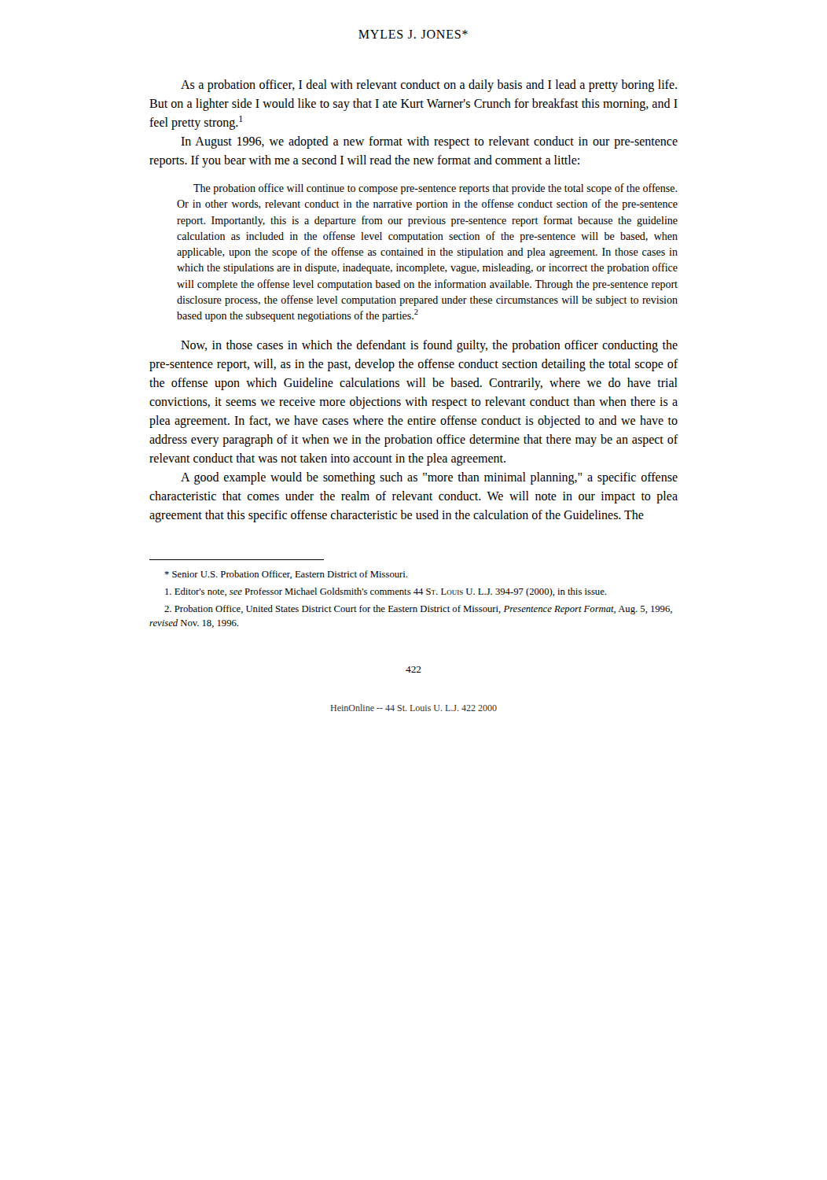MYLES J. JONES*
As a probation officer, I deal with relevant conduct on a daily basis and I lead a pretty boring life. But on a lighter side I would like to say that I ate Kurt Warner's Crunch for breakfast this morning, and I feel pretty strong.1
In August 1996, we adopted a new format with respect to relevant conduct in our pre-sentence reports. If you bear with me a second I will read the new format and comment a little:
The probation office will continue to compose pre-sentence reports that provide the total scope of the offense. Or in other words, relevant conduct in the narrative portion in the offense conduct section of the pre-sentence report. Importantly, this is a departure from our previous pre-sentence report format because the guideline calculation as included in the offense level computation section of the pre-sentence will be based, when applicable, upon the scope of the offense as contained in the stipulation and plea agreement. In those cases in which the stipulations are in dispute, inadequate, incomplete, vague, misleading, or incorrect the probation office will complete the offense level computation based on the information available. Through the pre-sentence report disclosure process, the offense level computation prepared under these circumstances will be subject to revision based upon the subsequent negotiations of the parties.2
Now, in those cases in which the defendant is found guilty, the probation officer conducting the pre-sentence report, will, as in the past, develop the offense conduct section detailing the total scope of the offense upon which Guideline calculations will be based. Contrarily, where we do have trial convictions, it seems we receive more objections with respect to relevant conduct than when there is a plea agreement. In fact, we have cases where the entire offense conduct is objected to and we have to address every paragraph of it when we in the probation office determine that there may be an aspect of relevant conduct that was not taken into account in the plea agreement.
A good example would be something such as "more than minimal planning," a specific offense characteristic that comes under the realm of relevant conduct. We will note in our impact to plea agreement that this specific offense characteristic be used in the calculation of the Guidelines. The
* Senior U.S. Probation Officer, Eastern District of Missouri.
1. Editor's note, see Professor Michael Goldsmith's comments 44 St. Louis U. L.J. 394-97 (2000), in this issue.
2. Probation Office, United States District Court for the Eastern District of Missouri, Presentence Report Format, Aug. 5, 1996, revised Nov. 18, 1996.
422
HeinOnline -- 44 St. Louis U. L.J. 422 2000